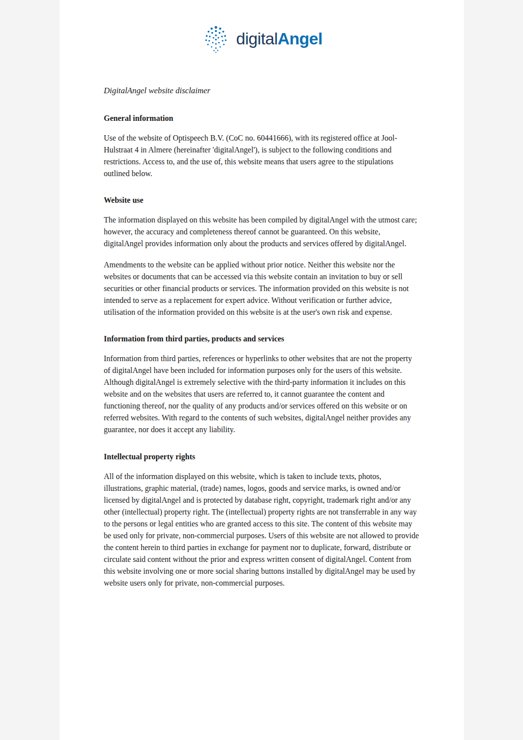digitalAngel
DigitalAngel website disclaimer
General information
Use of the website of Optispeech B.V. (CoC no. 60441666), with its registered office at Jool-Hulstraat 4 in Almere (hereinafter 'digitalAngel'), is subject to the following conditions and restrictions. Access to, and the use of, this website means that users agree to the stipulations outlined below.
Website use
The information displayed on this website has been compiled by digitalAngel with the utmost care; however, the accuracy and completeness thereof cannot be guaranteed. On this website, digitalAngel provides information only about the products and services offered by digitalAngel.
Amendments to the website can be applied without prior notice. Neither this website nor the websites or documents that can be accessed via this website contain an invitation to buy or sell securities or other financial products or services. The information provided on this website is not intended to serve as a replacement for expert advice. Without verification or further advice, utilisation of the information provided on this website is at the user's own risk and expense.
Information from third parties, products and services
Information from third parties, references or hyperlinks to other websites that are not the property of digitalAngel have been included for information purposes only for the users of this website. Although digitalAngel is extremely selective with the third-party information it includes on this website and on the websites that users are referred to, it cannot guarantee the content and functioning thereof, nor the quality of any products and/or services offered on this website or on referred websites. With regard to the contents of such websites, digitalAngel neither provides any guarantee, nor does it accept any liability.
Intellectual property rights
All of the information displayed on this website, which is taken to include texts, photos, illustrations, graphic material, (trade) names, logos, goods and service marks, is owned and/or licensed by digitalAngel and is protected by database right, copyright, trademark right and/or any other (intellectual) property right. The (intellectual) property rights are not transferrable in any way to the persons or legal entities who are granted access to this site. The content of this website may be used only for private, non-commercial purposes. Users of this website are not allowed to provide the content herein to third parties in exchange for payment nor to duplicate, forward, distribute or circulate said content without the prior and express written consent of digitalAngel. Content from this website involving one or more social sharing buttons installed by digitalAngel may be used by website users only for private, non-commercial purposes.